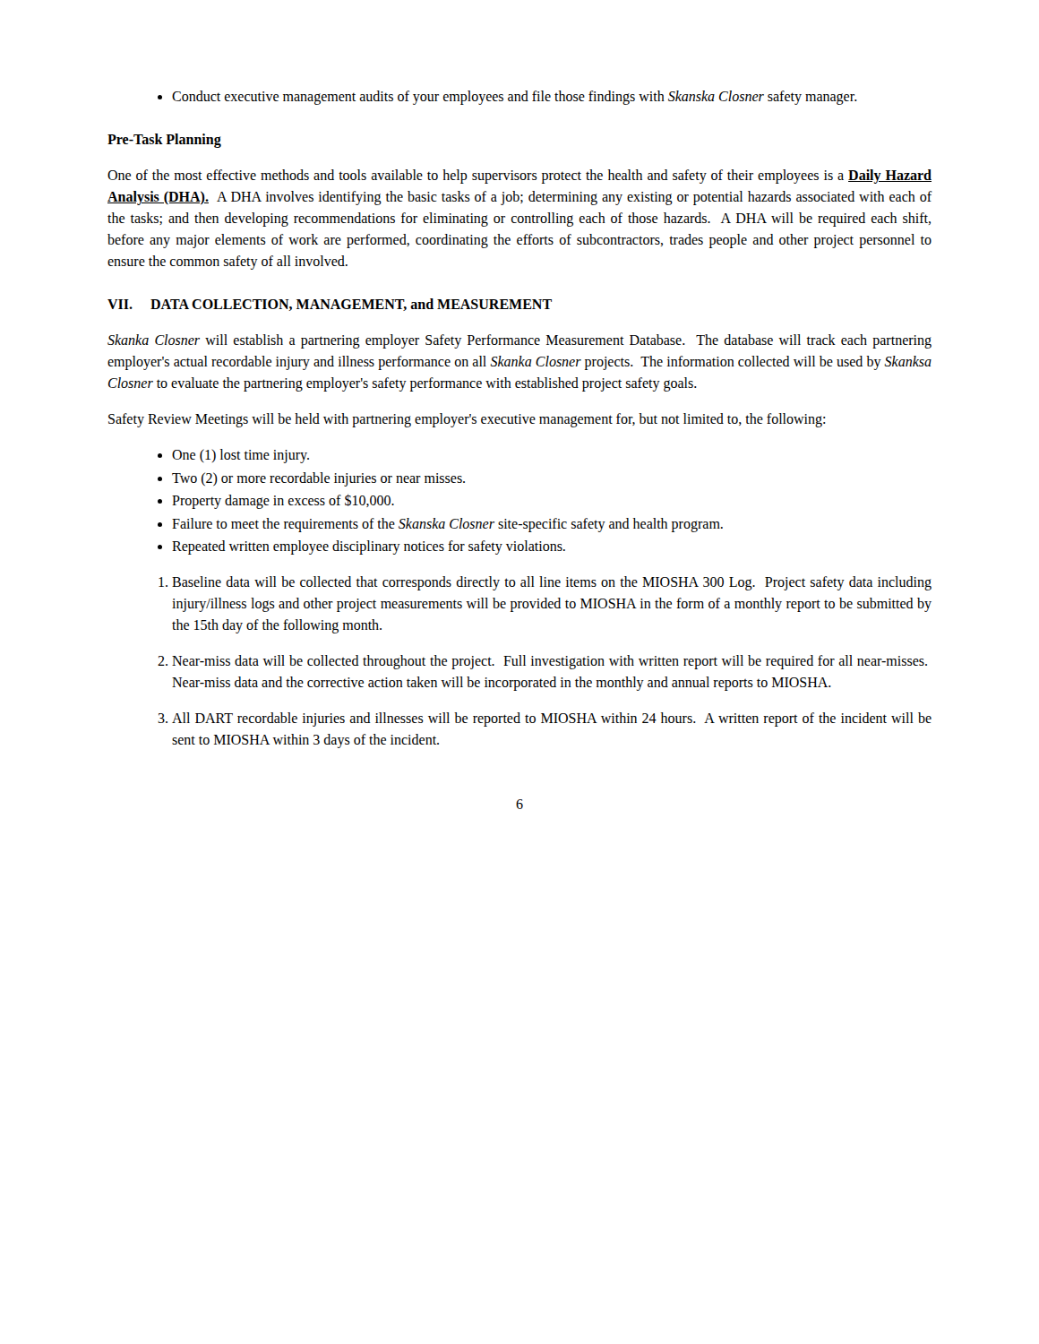Conduct executive management audits of your employees and file those findings with Skanska Closner safety manager.
Pre-Task Planning
One of the most effective methods and tools available to help supervisors protect the health and safety of their employees is a Daily Hazard Analysis (DHA). A DHA involves identifying the basic tasks of a job; determining any existing or potential hazards associated with each of the tasks; and then developing recommendations for eliminating or controlling each of those hazards. A DHA will be required each shift, before any major elements of work are performed, coordinating the efforts of subcontractors, trades people and other project personnel to ensure the common safety of all involved.
VII. DATA COLLECTION, MANAGEMENT, and MEASUREMENT
Skanka Closner will establish a partnering employer Safety Performance Measurement Database. The database will track each partnering employer's actual recordable injury and illness performance on all Skanka Closner projects. The information collected will be used by Skanksa Closner to evaluate the partnering employer's safety performance with established project safety goals.
Safety Review Meetings will be held with partnering employer's executive management for, but not limited to, the following:
One (1) lost time injury.
Two (2) or more recordable injuries or near misses.
Property damage in excess of $10,000.
Failure to meet the requirements of the Skanska Closner site-specific safety and health program.
Repeated written employee disciplinary notices for safety violations.
Baseline data will be collected that corresponds directly to all line items on the MIOSHA 300 Log. Project safety data including injury/illness logs and other project measurements will be provided to MIOSHA in the form of a monthly report to be submitted by the 15th day of the following month.
Near-miss data will be collected throughout the project. Full investigation with written report will be required for all near-misses. Near-miss data and the corrective action taken will be incorporated in the monthly and annual reports to MIOSHA.
All DART recordable injuries and illnesses will be reported to MIOSHA within 24 hours. A written report of the incident will be sent to MIOSHA within 3 days of the incident.
6